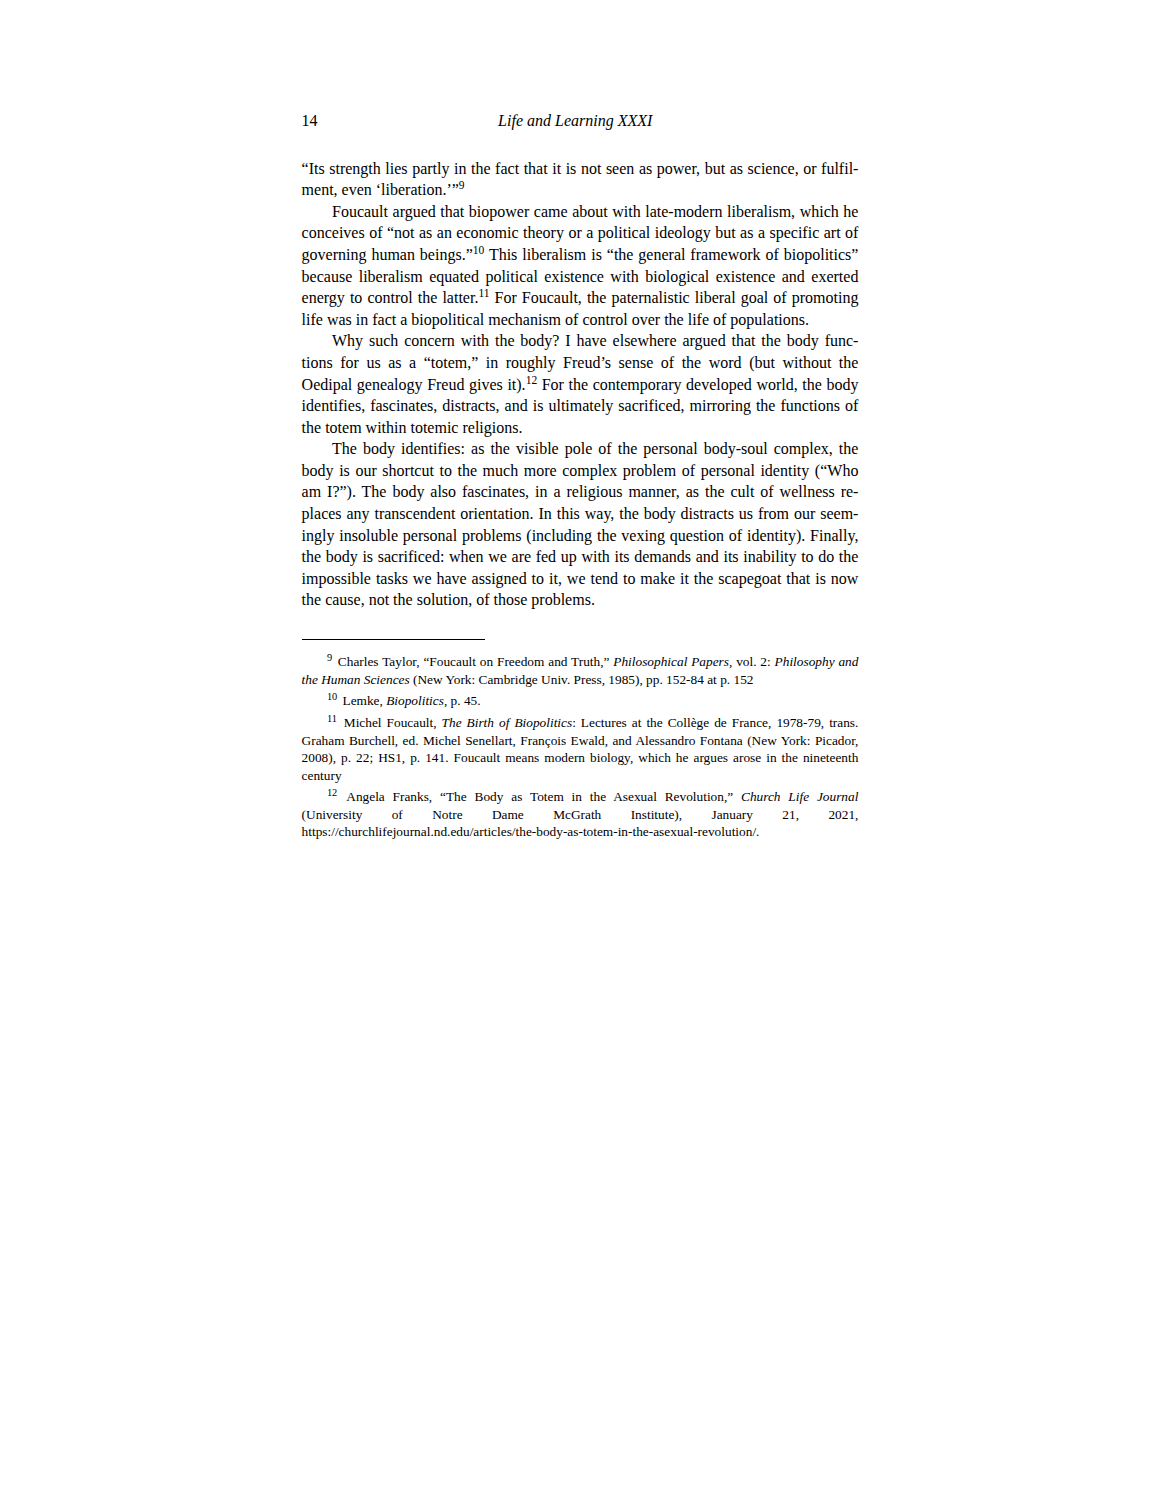14 Life and Learning XXXI
“Its strength lies partly in the fact that it is not seen as power, but as science, or fulfilment, even ‘liberation.’”9
Foucault argued that biopower came about with late-modern liberalism, which he conceives of “not as an economic theory or a political ideology but as a specific art of governing human beings.”10 This liberalism is “the general framework of biopolitics” because liberalism equated political existence with biological existence and exerted energy to control the latter.11 For Foucault, the paternalistic liberal goal of promoting life was in fact a biopolitical mechanism of control over the life of populations.
Why such concern with the body? I have elsewhere argued that the body functions for us as a “totem,” in roughly Freud’s sense of the word (but without the Oedipal genealogy Freud gives it).12 For the contemporary developed world, the body identifies, fascinates, distracts, and is ultimately sacrificed, mirroring the functions of the totem within totemic religions.
The body identifies: as the visible pole of the personal body-soul complex, the body is our shortcut to the much more complex problem of personal identity (“Who am I?”). The body also fascinates, in a religious manner, as the cult of wellness replaces any transcendent orientation. In this way, the body distracts us from our seemingly insoluble personal problems (including the vexing question of identity). Finally, the body is sacrificed: when we are fed up with its demands and its inability to do the impossible tasks we have assigned to it, we tend to make it the scapegoat that is now the cause, not the solution, of those problems.
9 Charles Taylor, “Foucault on Freedom and Truth,” Philosophical Papers, vol. 2: Philosophy and the Human Sciences (New York: Cambridge Univ. Press, 1985), pp. 152-84 at p. 152
10 Lemke, Biopolitics, p. 45.
11 Michel Foucault, The Birth of Biopolitics: Lectures at the Collège de France, 1978-79, trans. Graham Burchell, ed. Michel Senellart, François Ewald, and Alessandro Fontana (New York: Picador, 2008), p. 22; HS1, p. 141. Foucault means modern biology, which he argues arose in the nineteenth century
12 Angela Franks, “The Body as Totem in the Asexual Revolution,” Church Life Journal (University of Notre Dame McGrath Institute), January 21, 2021, https://churchlifejournal.nd.edu/articles/the-body-as-totem-in-the-asexual-revolution/.